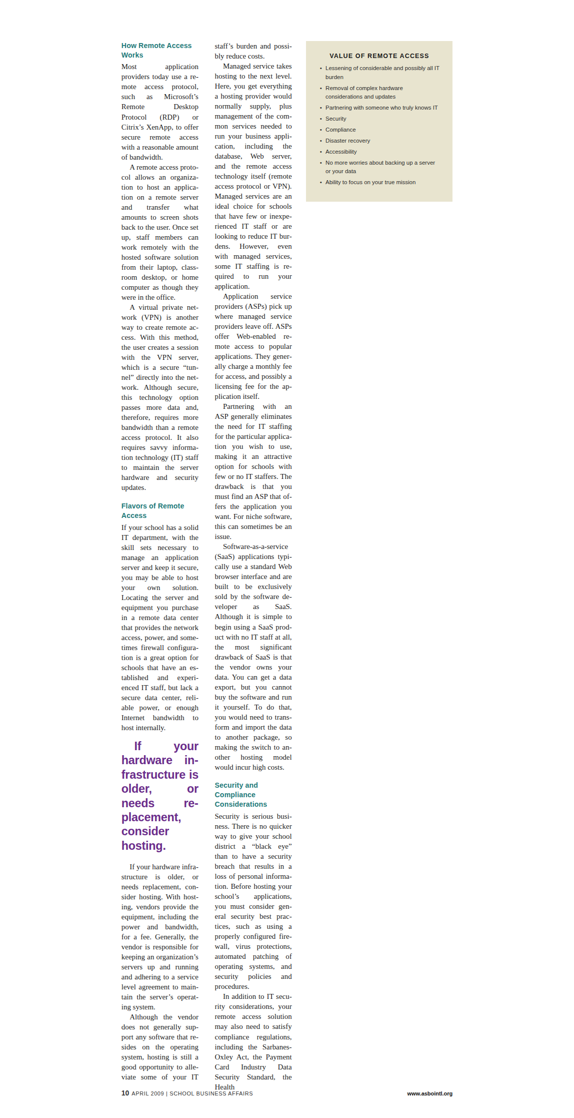VALUE OF REMOTE ACCESS
Lessening of considerable and possibly all IT burden
Removal of complex hardware considerations and updates
Partnering with someone who truly knows IT
Security
Compliance
Disaster recovery
Accessibility
No more worries about backing up a server or your data
Ability to focus on your true mission
How Remote Access Works
Most application providers today use a remote access protocol, such as Microsoft’s Remote Desktop Protocol (RDP) or Citrix’s XenApp, to offer secure remote access with a reasonable amount of bandwidth.
A remote access protocol allows an organization to host an application on a remote server and transfer what amounts to screen shots back to the user. Once set up, staff members can work remotely with the hosted software solution from their laptop, classroom desktop, or home computer as though they were in the office.
A virtual private network (VPN) is another way to create remote access. With this method, the user creates a session with the VPN server, which is a secure “tunnel” directly into the network. Although secure, this technology option passes more data and, therefore, requires more bandwidth than a remote access protocol. It also requires savvy information technology (IT) staff to maintain the server hardware and security updates.
Flavors of Remote Access
If your school has a solid IT department, with the skill sets necessary to manage an application server and keep it secure, you may be able to host your own solution. Locating the server and equipment you purchase in a remote data center that provides the network access, power, and sometimes firewall configuration is a great option for schools that have an established and experienced IT staff, but lack a secure data center, reliable power, or enough Internet bandwidth to host internally.
If your hardware infrastructure is older, or needs replacement, consider hosting.
If your hardware infrastructure is older, or needs replacement, consider hosting. With hosting, vendors provide the equipment, including the power and bandwidth, for a fee. Generally, the vendor is responsible for keeping an organization’s servers up and running and adhering to a service level agreement to maintain the server’s operating system.
Although the vendor does not generally support any software that resides on the operating system, hosting is still a good opportunity to alleviate some of your IT staff’s burden and possibly reduce costs.
Managed service takes hosting to the next level. Here, you get everything a hosting provider would normally supply, plus management of the common services needed to run your business application, including the database, Web server, and the remote access technology itself (remote access protocol or VPN). Managed services are an ideal choice for schools that have few or inexperienced IT staff or are looking to reduce IT burdens. However, even with managed services, some IT staffing is required to run your application.
Application service providers (ASPs) pick up where managed service providers leave off. ASPs offer Web-enabled remote access to popular applications. They generally charge a monthly fee for access, and possibly a licensing fee for the application itself.
Partnering with an ASP generally eliminates the need for IT staffing for the particular application you wish to use, making it an attractive option for schools with few or no IT staffers. The drawback is that you must find an ASP that offers the application you want. For niche software, this can sometimes be an issue.
Software-as-a-service (SaaS) applications typically use a standard Web browser interface and are built to be exclusively sold by the software developer as SaaS. Although it is simple to begin using a SaaS product with no IT staff at all, the most significant drawback of SaaS is that the vendor owns your data. You can get a data export, but you cannot buy the software and run it yourself. To do that, you would need to transform and import the data to another package, so making the switch to another hosting model would incur high costs.
Security and Compliance Considerations
Security is serious business. There is no quicker way to give your school district a “black eye” than to have a security breach that results in a loss of personal information. Before hosting your school’s applications, you must consider general security best practices, such as using a properly configured firewall, virus protections, automated patching of operating systems, and security policies and procedures.
In addition to IT security considerations, your remote access solution may also need to satisfy compliance regulations, including the Sarbanes-Oxley Act, the Payment Card Industry Data Security Standard, the Health
10 APRIL 2009 | SCHOOL BUSINESS AFFAIRS
www.asbointl.org